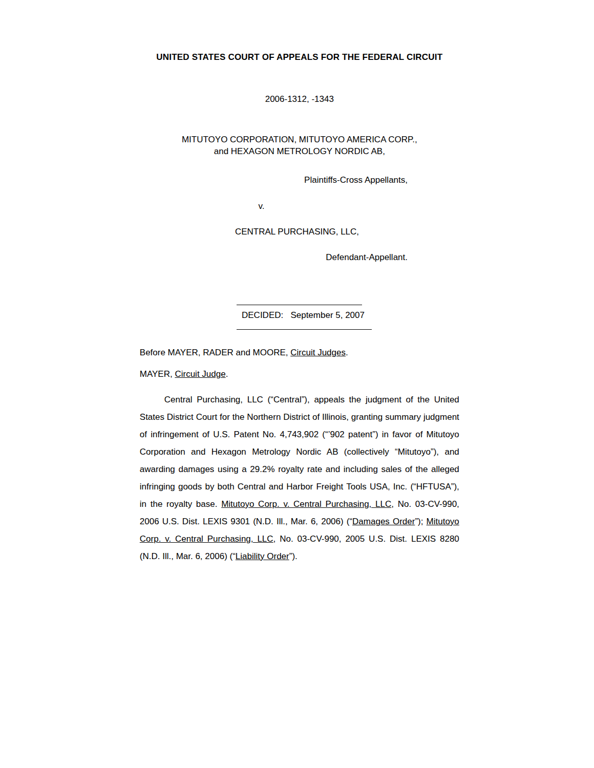UNITED STATES COURT OF APPEALS FOR THE FEDERAL CIRCUIT
2006-1312, -1343
MITUTOYO CORPORATION, MITUTOYO AMERICA CORP., and HEXAGON METROLOGY NORDIC AB,
Plaintiffs-Cross Appellants,
v.
CENTRAL PURCHASING, LLC,
Defendant-Appellant.
DECIDED: September 5, 2007
Before MAYER, RADER and MOORE, Circuit Judges.
MAYER, Circuit Judge.
Central Purchasing, LLC (“Central”), appeals the judgment of the United States District Court for the Northern District of Illinois, granting summary judgment of infringement of U.S. Patent No. 4,743,902 (“’902 patent”) in favor of Mitutoyo Corporation and Hexagon Metrology Nordic AB (collectively “Mitutoyo”), and awarding damages using a 29.2% royalty rate and including sales of the alleged infringing goods by both Central and Harbor Freight Tools USA, Inc. (“HFTUSA”), in the royalty base. Mitutoyo Corp. v. Central Purchasing, LLC, No. 03-CV-990, 2006 U.S. Dist. LEXIS 9301 (N.D. Ill., Mar. 6, 2006) (“Damages Order”); Mitutoyo Corp. v. Central Purchasing, LLC, No. 03-CV-990, 2005 U.S. Dist. LEXIS 8280 (N.D. Ill., Mar. 6, 2006) (“Liability Order”).